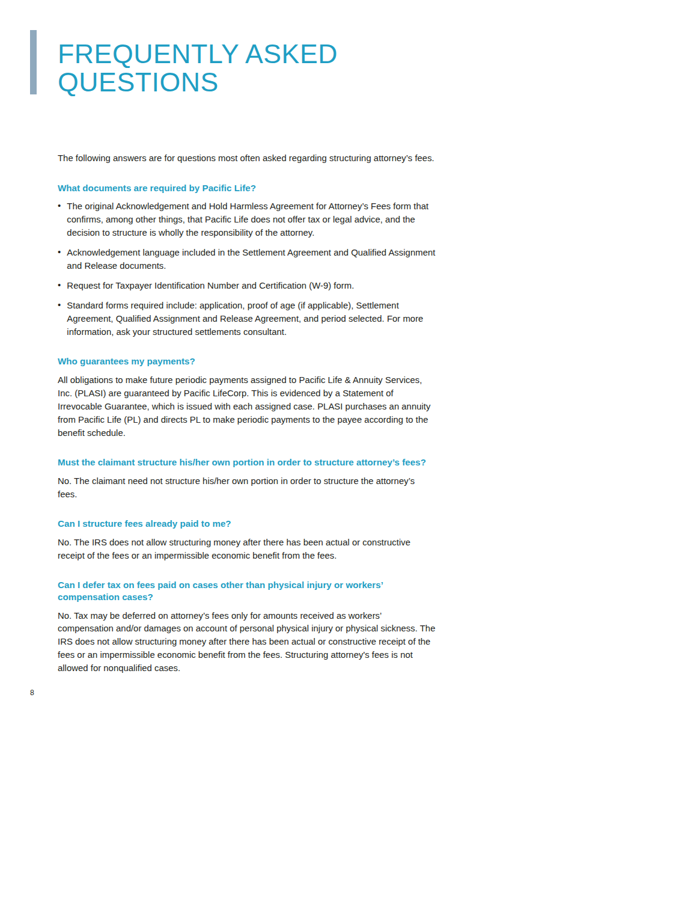Frequently Asked Questions
The following answers are for questions most often asked regarding structuring attorney’s fees.
What documents are required by Pacific Life?
The original Acknowledgement and Hold Harmless Agreement for Attorney’s Fees form that confirms, among other things, that Pacific Life does not offer tax or legal advice, and the decision to structure is wholly the responsibility of the attorney.
Acknowledgement language included in the Settlement Agreement and Qualified Assignment and Release documents.
Request for Taxpayer Identification Number and Certification (W-9) form.
Standard forms required include: application, proof of age (if applicable), Settlement Agreement, Qualified Assignment and Release Agreement, and period selected. For more information, ask your structured settlements consultant.
Who guarantees my payments?
All obligations to make future periodic payments assigned to Pacific Life & Annuity Services, Inc. (PLASI) are guaranteed by Pacific LifeCorp. This is evidenced by a Statement of Irrevocable Guarantee, which is issued with each assigned case. PLASI purchases an annuity from Pacific Life (PL) and directs PL to make periodic payments to the payee according to the benefit schedule.
Must the claimant structure his/her own portion in order to structure attorney’s fees?
No. The claimant need not structure his/her own portion in order to structure the attorney’s fees.
Can I structure fees already paid to me?
No. The IRS does not allow structuring money after there has been actual or constructive receipt of the fees or an impermissible economic benefit from the fees.
Can I defer tax on fees paid on cases other than physical injury or workers’ compensation cases?
No. Tax may be deferred on attorney’s fees only for amounts received as workers’ compensation and/or damages on account of personal physical injury or physical sickness. The IRS does not allow structuring money after there has been actual or constructive receipt of the fees or an impermissible economic benefit from the fees. Structuring attorney's fees is not allowed for nonqualified cases.
8